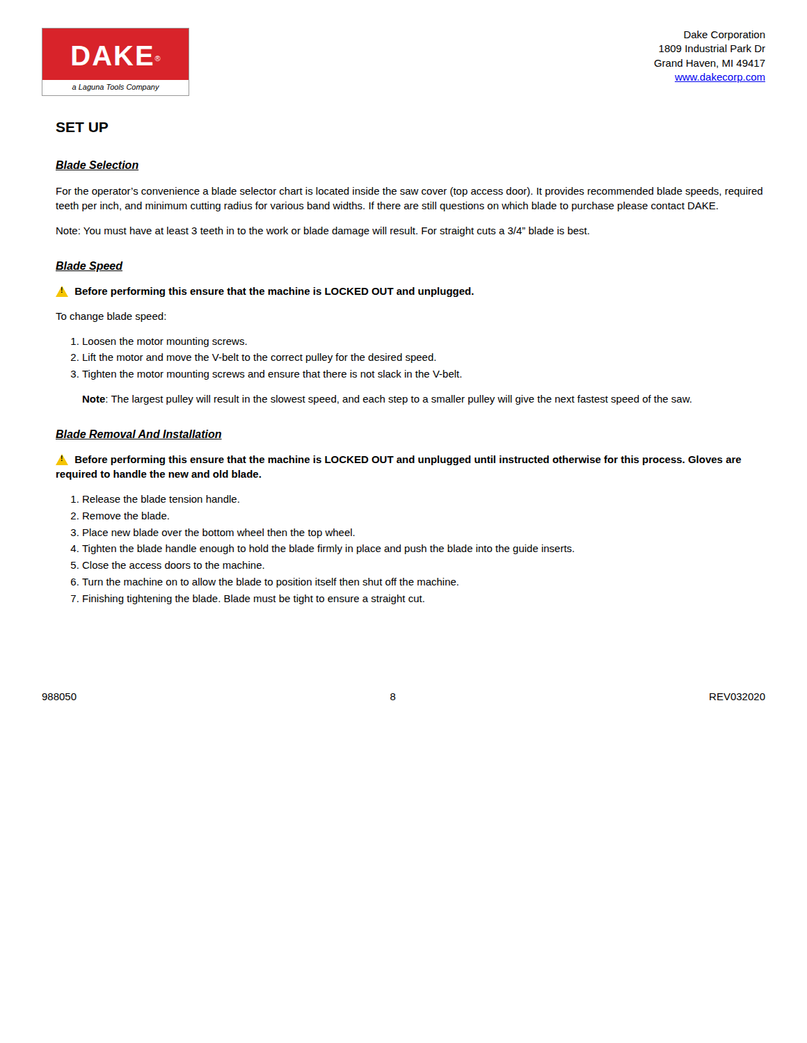DAKE®
a Laguna Tools Company
Dake Corporation
1809 Industrial Park Dr
Grand Haven, MI 49417
www.dakecorp.com
SET UP
Blade Selection
For the operator’s convenience a blade selector chart is located inside the saw cover (top access door). It provides recommended blade speeds, required teeth per inch, and minimum cutting radius for various band widths. If there are still questions on which blade to purchase please contact DAKE.
Note: You must have at least 3 teeth in to the work or blade damage will result. For straight cuts a 3/4” blade is best.
Blade Speed
Before performing this ensure that the machine is LOCKED OUT and unplugged.
To change blade speed:
Loosen the motor mounting screws.
Lift the motor and move the V-belt to the correct pulley for the desired speed.
Tighten the motor mounting screws and ensure that there is not slack in the V-belt.
Note: The largest pulley will result in the slowest speed, and each step to a smaller pulley will give the next fastest speed of the saw.
Blade Removal And Installation
Before performing this ensure that the machine is LOCKED OUT and unplugged until instructed otherwise for this process. Gloves are required to handle the new and old blade.
Release the blade tension handle.
Remove the blade.
Place new blade over the bottom wheel then the top wheel.
Tighten the blade handle enough to hold the blade firmly in place and push the blade into the guide inserts.
Close the access doors to the machine.
Turn the machine on to allow the blade to position itself then shut off the machine.
Finishing tightening the blade. Blade must be tight to ensure a straight cut.
988050 8 REV032020